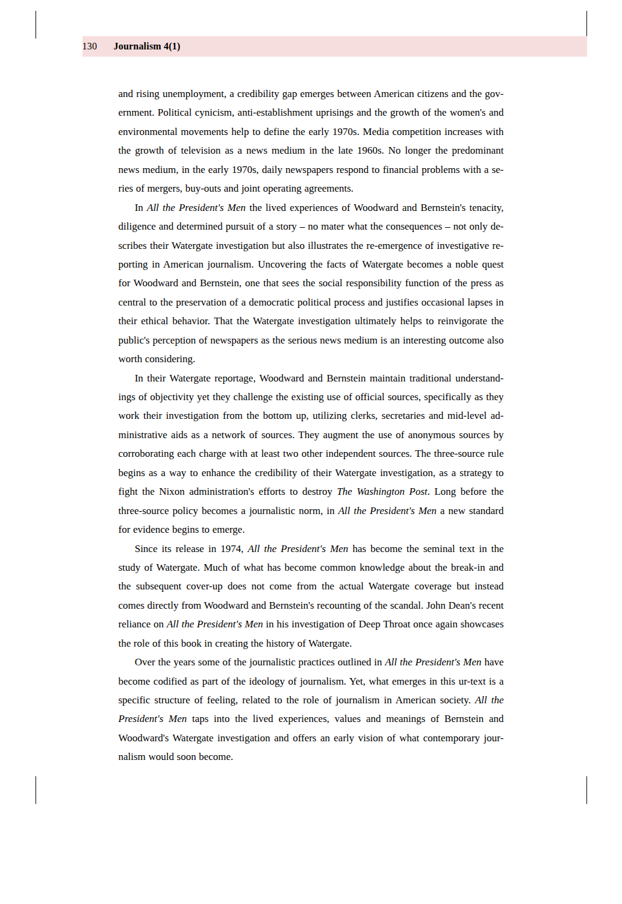130 Journalism 4(1)
and rising unemployment, a credibility gap emerges between American citizens and the government. Political cynicism, anti-establishment uprisings and the growth of the women's and environmental movements help to define the early 1970s. Media competition increases with the growth of television as a news medium in the late 1960s. No longer the predominant news medium, in the early 1970s, daily newspapers respond to financial problems with a series of mergers, buy-outs and joint operating agreements.
In All the President's Men the lived experiences of Woodward and Bernstein's tenacity, diligence and determined pursuit of a story – no mater what the consequences – not only describes their Watergate investigation but also illustrates the re-emergence of investigative reporting in American journalism. Uncovering the facts of Watergate becomes a noble quest for Woodward and Bernstein, one that sees the social responsibility function of the press as central to the preservation of a democratic political process and justifies occasional lapses in their ethical behavior. That the Watergate investigation ultimately helps to reinvigorate the public's perception of newspapers as the serious news medium is an interesting outcome also worth considering.
In their Watergate reportage, Woodward and Bernstein maintain traditional understandings of objectivity yet they challenge the existing use of official sources, specifically as they work their investigation from the bottom up, utilizing clerks, secretaries and mid-level administrative aids as a network of sources. They augment the use of anonymous sources by corroborating each charge with at least two other independent sources. The three-source rule begins as a way to enhance the credibility of their Watergate investigation, as a strategy to fight the Nixon administration's efforts to destroy The Washington Post. Long before the three-source policy becomes a journalistic norm, in All the President's Men a new standard for evidence begins to emerge.
Since its release in 1974, All the President's Men has become the seminal text in the study of Watergate. Much of what has become common knowledge about the break-in and the subsequent cover-up does not come from the actual Watergate coverage but instead comes directly from Woodward and Bernstein's recounting of the scandal. John Dean's recent reliance on All the President's Men in his investigation of Deep Throat once again showcases the role of this book in creating the history of Watergate.
Over the years some of the journalistic practices outlined in All the President's Men have become codified as part of the ideology of journalism. Yet, what emerges in this ur-text is a specific structure of feeling, related to the role of journalism in American society. All the President's Men taps into the lived experiences, values and meanings of Bernstein and Woodward's Watergate investigation and offers an early vision of what contemporary journalism would soon become.